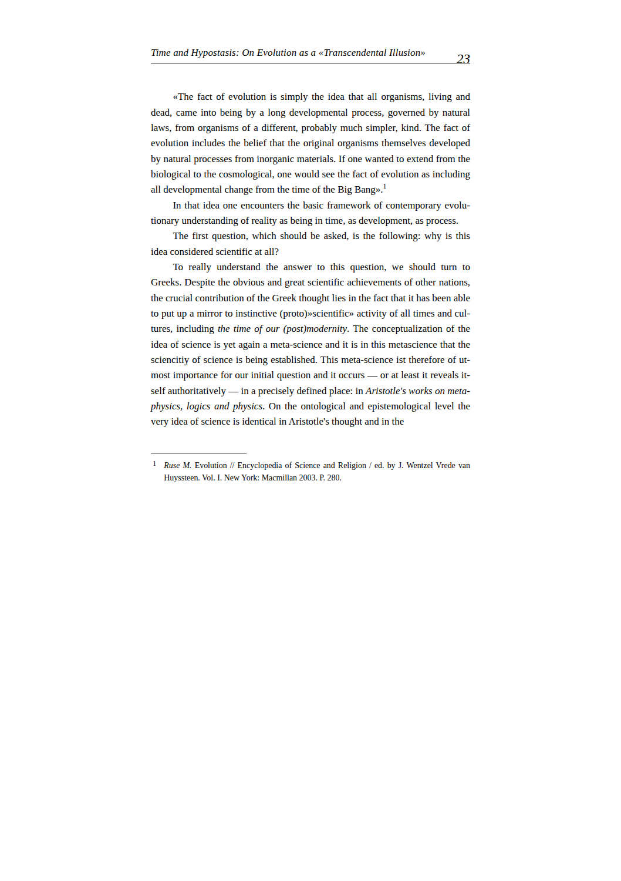Time and Hypostasis: On Evolution as a «Transcendental Illusion»
23
«The fact of evolution is simply the idea that all organisms, living and dead, came into being by a long developmental process, governed by natural laws, from organisms of a different, probably much simpler, kind. The fact of evolution includes the belief that the original organisms themselves developed by natural processes from inorganic materials. If one wanted to extend from the biological to the cosmological, one would see the fact of evolution as including all developmental change from the time of the Big Bang».1
In that idea one encounters the basic framework of contemporary evolutionary understanding of reality as being in time, as development, as process.
The first question, which should be asked, is the following: why is this idea considered scientific at all?
To really understand the answer to this question, we should turn to Greeks. Despite the obvious and great scientific achievements of other nations, the crucial contribution of the Greek thought lies in the fact that it has been able to put up a mirror to instinctive (proto)»scientific» activity of all times and cultures, including the time of our (post)modernity. The conceptualization of the idea of science is yet again a meta-science and it is in this metascience that the sciencitiy of science is being established. This meta-science ist therefore of utmost importance for our initial question and it occurs — or at least it reveals itself authoritatively — in a precisely defined place: in Aristotle's works on metaphysics, logics and physics. On the ontological and epistemological level the very idea of science is identical in Aristotle's thought and in the
Ruse M. Evolution // Encyclopedia of Science and Religion / ed. by J. Wentzel Vrede van Huyssteen. Vol. I. New York: Macmillan 2003. P. 280.